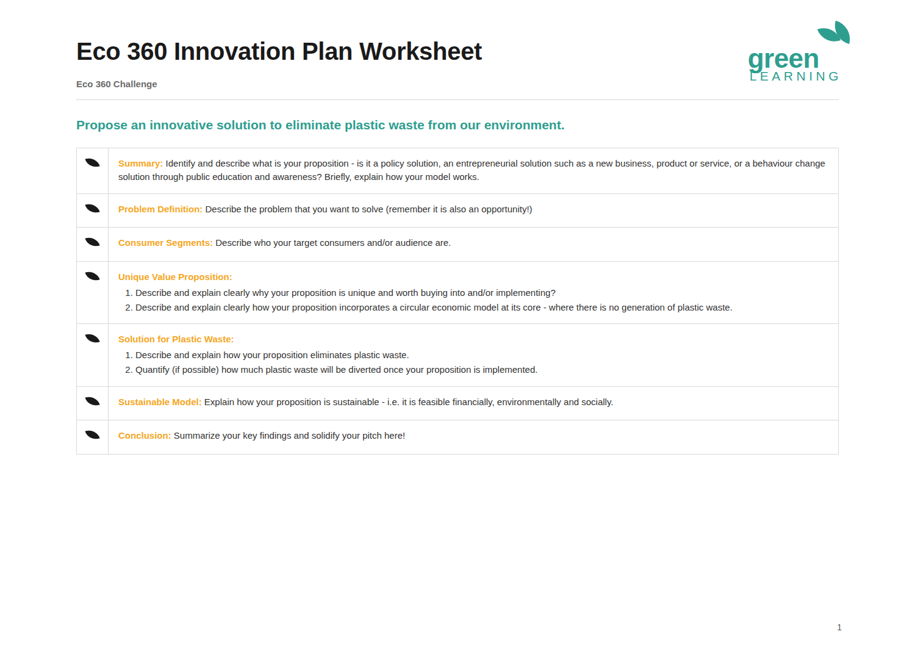green
LEARNING
Eco 360 Innovation Plan Worksheet
Eco 360 Challenge
Propose an innovative solution to eliminate plastic waste from our environment.
| | Summary: Identify and describe what is your proposition - is it a policy solution, an entrepreneurial solution such as a new business, product or service, or a behaviour change solution through public education and awareness? Briefly, explain how your model works. |
| | Problem Definition: Describe the problem that you want to solve (remember it is also an opportunity!) |
| | Consumer Segments: Describe who your target consumers and/or audience are. |
| | Unique Value Proposition: Describe and explain clearly why your proposition is unique and worth buying into and/or implementing? Describe and explain clearly how your proposition incorporates a circular economic model at its core - where there is no generation of plastic waste. |
| | Solution for Plastic Waste: Describe and explain how your proposition eliminates plastic waste. Quantify (if possible) how much plastic waste will be diverted once your proposition is implemented. |
| | Sustainable Model: Explain how your proposition is sustainable - i.e. it is feasible financially, environmentally and socially. |
| | Conclusion: Summarize your key findings and solidify your pitch here! |
1